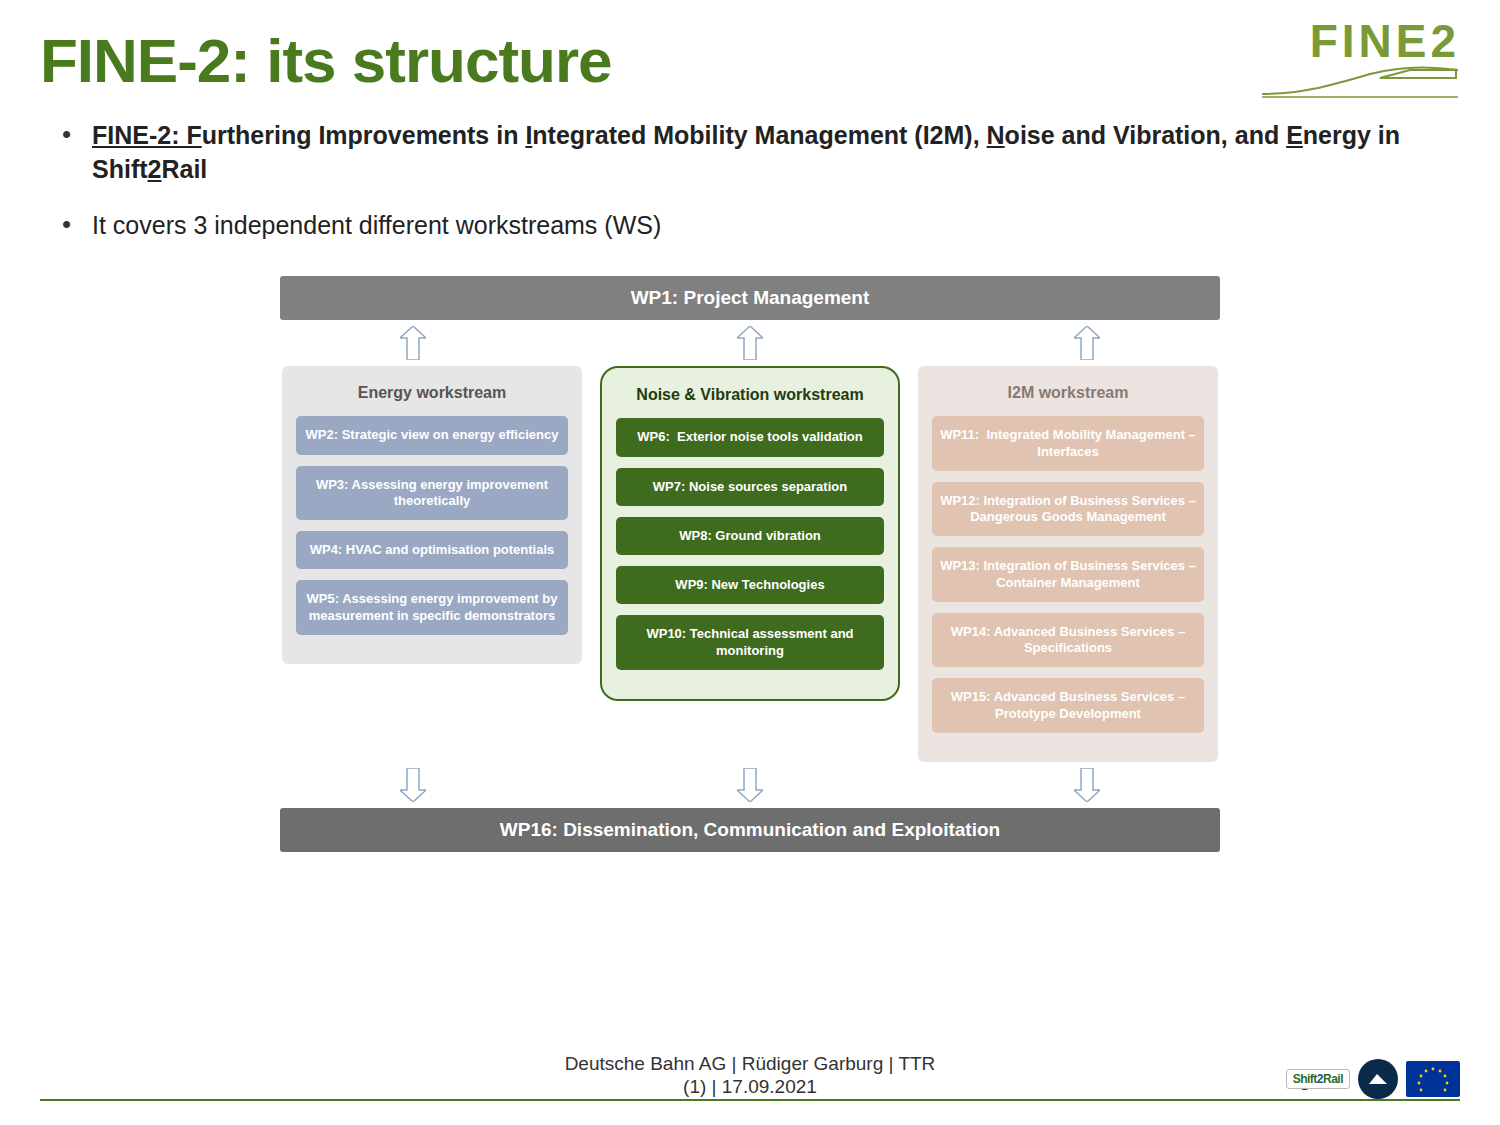FINE2
FINE-2: its structure
FINE-2: F urthering Improvements in Integrated Mobility Management (I2M), Noise and Vibration, and Energy in Shift2 Rail
It covers 3 independent different workstreams (WS)
WP1: Project Management
Energy workstream
WP2: Strategic view on energy efficiency
WP3: Assessing energy improvement theoretically
WP4: HVAC and optimisation potentials
WP5: Assessing energy improvement by measurement in specific demonstrators
Noise & Vibration workstream
WP6: Exterior noise tools validation
WP7: Noise sources separation
WP8: Ground vibration
WP9: New Technologies
WP10: Technical assessment and monitoring
I2M workstream
WP11: Integrated Mobility Management – Interfaces
WP12: Integration of Business Services – Dangerous Goods Management
WP13: Integration of Business Services – Container Management
WP14: Advanced Business Services – Specifications
WP15: Advanced Business Services – Prototype Development
WP16: Dissemination, Communication and Exploitation
Deutsche Bahn AG | Rüdiger Garburg | TTR
(1) | 17.09.2021
3
Shift2 Rail